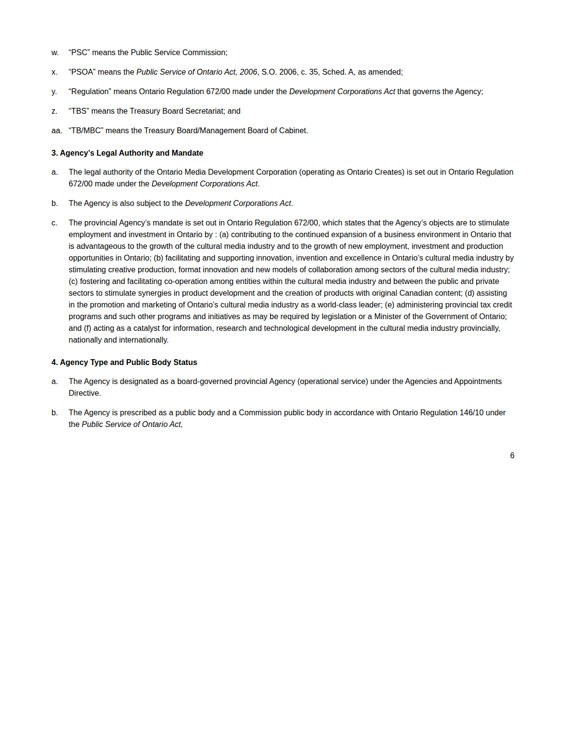w.“PSC” means the Public Service Commission;
x.“PSOA” means the Public Service of Ontario Act, 2006, S.O. 2006, c. 35, Sched. A, as amended;
y.“Regulation” means Ontario Regulation 672/00 made under the Development Corporations Act that governs the Agency;
z.“TBS” means the Treasury Board Secretariat; and
aa.“TB/MBC” means the Treasury Board/Management Board of Cabinet.
3. Agency’s Legal Authority and Mandate
a. The legal authority of the Ontario Media Development Corporation (operating as Ontario Creates) is set out in Ontario Regulation 672/00 made under the Development Corporations Act.
b. The Agency is also subject to the Development Corporations Act.
c. The provincial Agency’s mandate is set out in Ontario Regulation 672/00, which states that the Agency’s objects are to stimulate employment and investment in Ontario by : (a) contributing to the continued expansion of a business environment in Ontario that is advantageous to the growth of the cultural media industry and to the growth of new employment, investment and production opportunities in Ontario; (b) facilitating and supporting innovation, invention and excellence in Ontario’s cultural media industry by stimulating creative production, format innovation and new models of collaboration among sectors of the cultural media industry; (c) fostering and facilitating co-operation among entities within the cultural media industry and between the public and private sectors to stimulate synergies in product development and the creation of products with original Canadian content; (d) assisting in the promotion and marketing of Ontario’s cultural media industry as a world-class leader; (e) administering provincial tax credit programs and such other programs and initiatives as may be required by legislation or a Minister of the Government of Ontario; and (f) acting as a catalyst for information, research and technological development in the cultural media industry provincially, nationally and internationally.
4. Agency Type and Public Body Status
a. The Agency is designated as a board-governed provincial Agency (operational service) under the Agencies and Appointments Directive.
b. The Agency is prescribed as a public body and a Commission public body in accordance with Ontario Regulation 146/10 under the Public Service of Ontario Act,
6